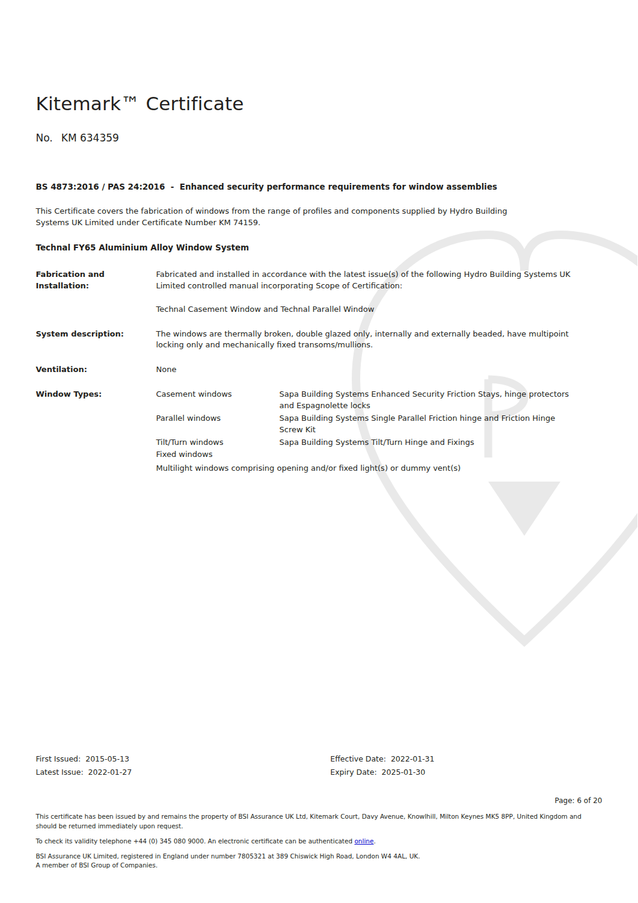Kitemark™ Certificate
No. KM 634359
BS 4873:2016 / PAS 24:2016 - Enhanced security performance requirements for window assemblies
This Certificate covers the fabrication of windows from the range of profiles and components supplied by Hydro Building Systems UK Limited under Certificate Number KM 74159.
Technal FY65 Aluminium Alloy Window System
| Fabrication and Installation: | Fabricated and installed in accordance with the latest issue(s) of the following Hydro Building Systems UK Limited controlled manual incorporating Scope of Certification: Technal Casement Window and Technal Parallel Window |
| System description: | The windows are thermally broken, double glazed only, internally and externally beaded, have multipoint locking only and mechanically fixed transoms/mullions. |
| Ventilation: | None |
| Window Types: | Casement windows Sapa Building Systems Enhanced Security Friction Stays, hinge protectors and Espagnolette locks Parallel windows Sapa Building Systems Single Parallel Friction hinge and Friction Hinge Screw Kit Tilt/Turn windows Sapa Building Systems Tilt/Turn Hinge and Fixings Fixed windows Multilight windows comprising opening and/or fixed light(s) or dummy vent(s) |
First Issued: 2015-05-13
Effective Date: 2022-01-31
Latest Issue: 2022-01-27
Expiry Date: 2025-01-30
Page: 6 of 20
This certificate has been issued by and remains the property of BSI Assurance UK Ltd, Kitemark Court, Davy Avenue, Knowlhill, Milton Keynes MK5 8PP, United Kingdom and should be returned immediately upon request.
To check its validity telephone +44 (0) 345 080 9000. An electronic certificate can be authenticated online.
BSI Assurance UK Limited, registered in England under number 7805321 at 389 Chiswick High Road, London W4 4AL, UK.
A member of BSI Group of Companies.